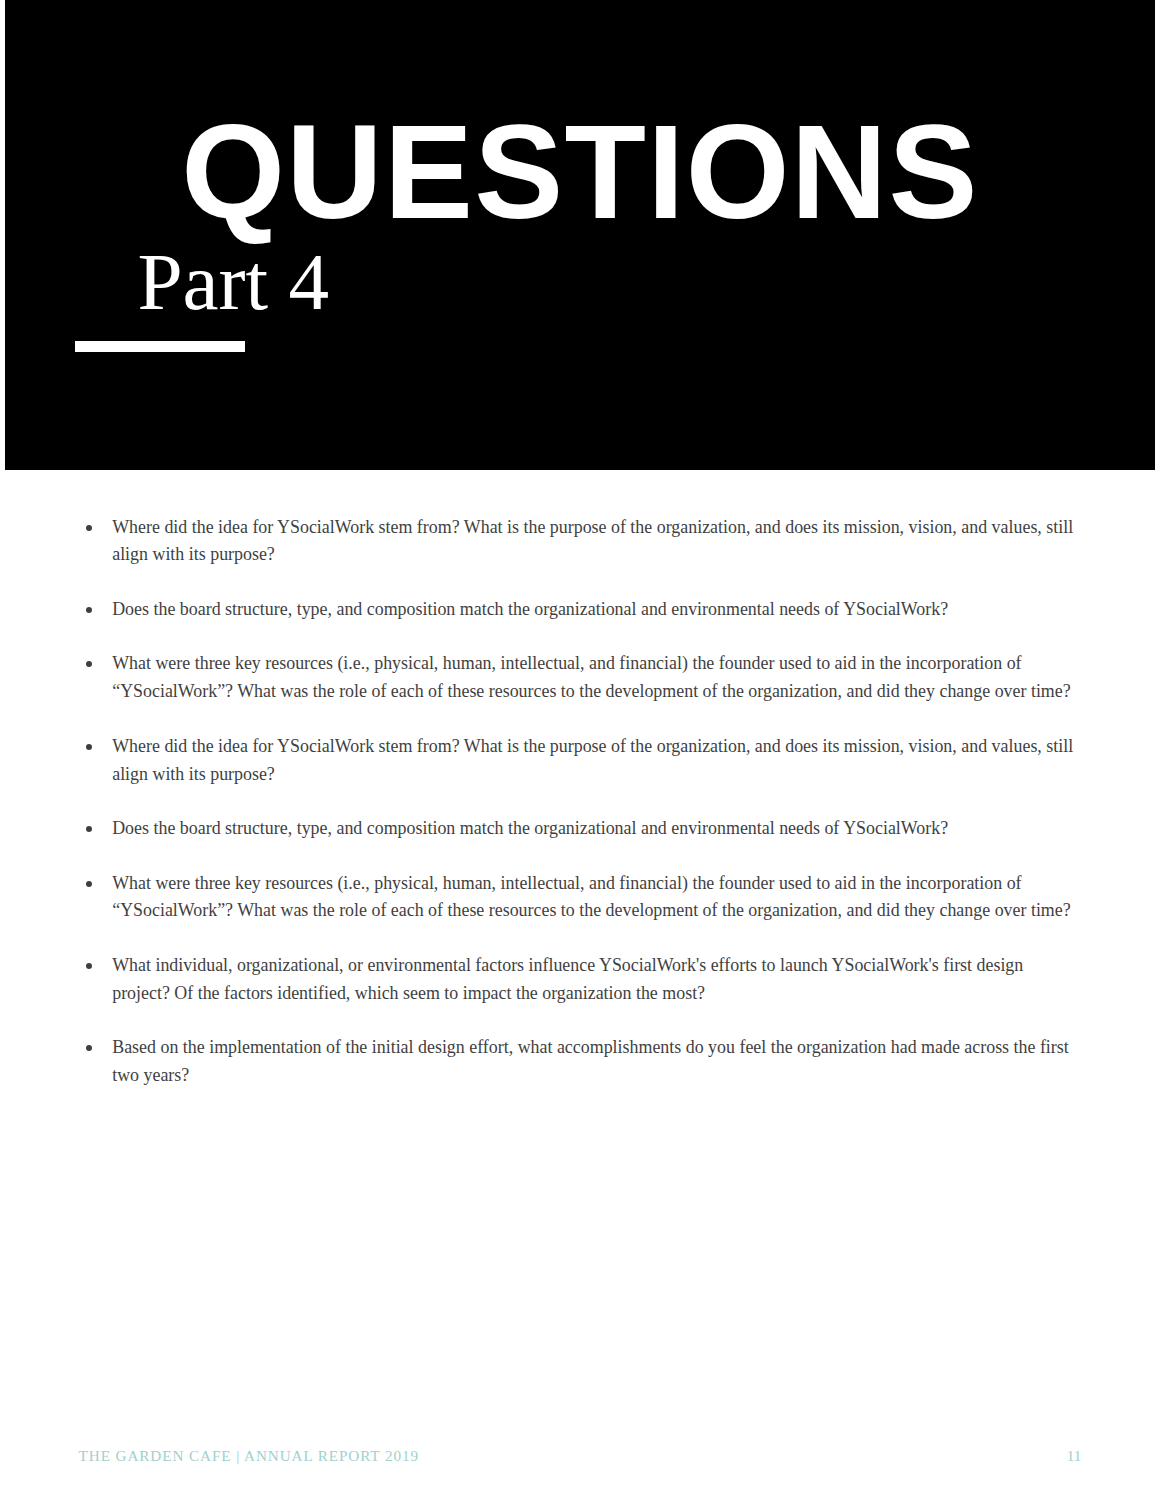Questions
Part 4
Where did the idea for YSocialWork stem from? What is the purpose of the organization, and does its mission, vision, and values, still align with its purpose?
Does the board structure, type, and composition match the organizational and environmental needs of YSocialWork?
What were three key resources (i.e., physical, human, intellectual, and financial) the founder used to aid in the incorporation of “YSocialWork”? What was the role of each of these resources to the development of the organization, and did they change over time?
Where did the idea for YSocialWork stem from? What is the purpose of the organization, and does its mission, vision, and values, still align with its purpose?
Does the board structure, type, and composition match the organizational and environmental needs of YSocialWork?
What were three key resources (i.e., physical, human, intellectual, and financial) the founder used to aid in the incorporation of “YSocialWork”? What was the role of each of these resources to the development of the organization, and did they change over time?
What individual, organizational, or environmental factors influence YSocialWork's efforts to launch YSocialWork's first design project? Of the factors identified, which seem to impact the organization the most?
Based on the implementation of the initial design effort, what accomplishments do you feel the organization had made across the first two years?
The Garden Cafe | Annual Report 2019 11